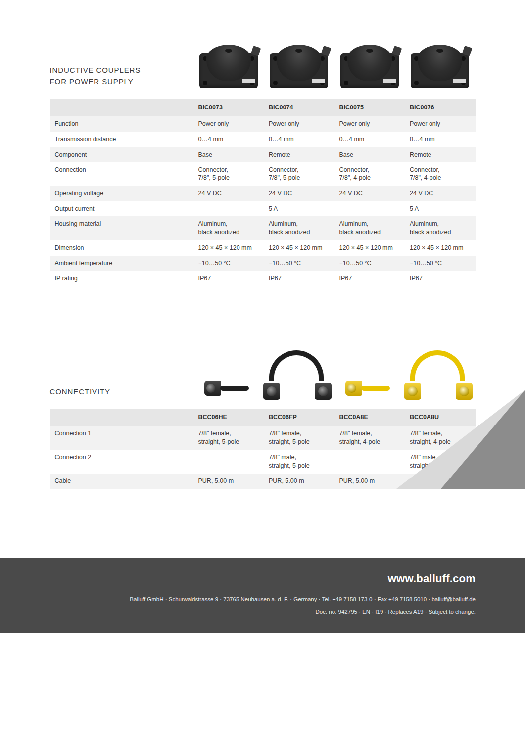INDUCTIVE COUPLERS
FOR POWER SUPPLY
| | BIC0073 | BIC0074 | BIC0075 | BIC0076 |
| --- | --- | --- | --- | --- |
| Function | Power only | Power only | Power only | Power only |
| Transmission distance | 0…4 mm | 0…4 mm | 0…4 mm | 0…4 mm |
| Component | Base | Remote | Base | Remote |
| Connection | Connector, 7/8", 5-pole | Connector, 7/8", 5-pole | Connector, 7/8", 4-pole | Connector, 7/8", 4-pole |
| Operating voltage | 24 V DC | 24 V DC | 24 V DC | 24 V DC |
| Output current | | 5 A | | 5 A |
| Housing material | Aluminum, black anodized | Aluminum, black anodized | Aluminum, black anodized | Aluminum, black anodized |
| Dimension | 120 × 45 × 120 mm | 120 × 45 × 120 mm | 120 × 45 × 120 mm | 120 × 45 × 120 mm |
| Ambient temperature | −10…50 °C | −10…50 °C | −10…50 °C | −10…50 °C |
| IP rating | IP67 | IP67 | IP67 | IP67 |
CONNECTIVITY
| | BCC06HE | BCC06FP | BCC0A8E | BCC0A8U |
| --- | --- | --- | --- | --- |
| Connection 1 | 7/8" female, straight, 5-pole | 7/8" female, straight, 5-pole | 7/8" female, straight, 4-pole | 7/8" female, straight, 4-pole |
| Connection 2 | | 7/8" male, straight, 5-pole | | 7/8" male, straight, 4-pole |
| Cable | PUR, 5.00 m | PUR, 5.00 m | PUR, 5.00 m | PUR, 5.00 m |
www.balluff.com
Balluff GmbH · Schurwaldstrasse 9 · 73765 Neuhausen a. d. F. · Germany · Tel. +49 7158 173-0 · Fax +49 7158 5010 · balluff@balluff.de
Doc. no. 942795 · EN · I19 · Replaces A19 · Subject to change.